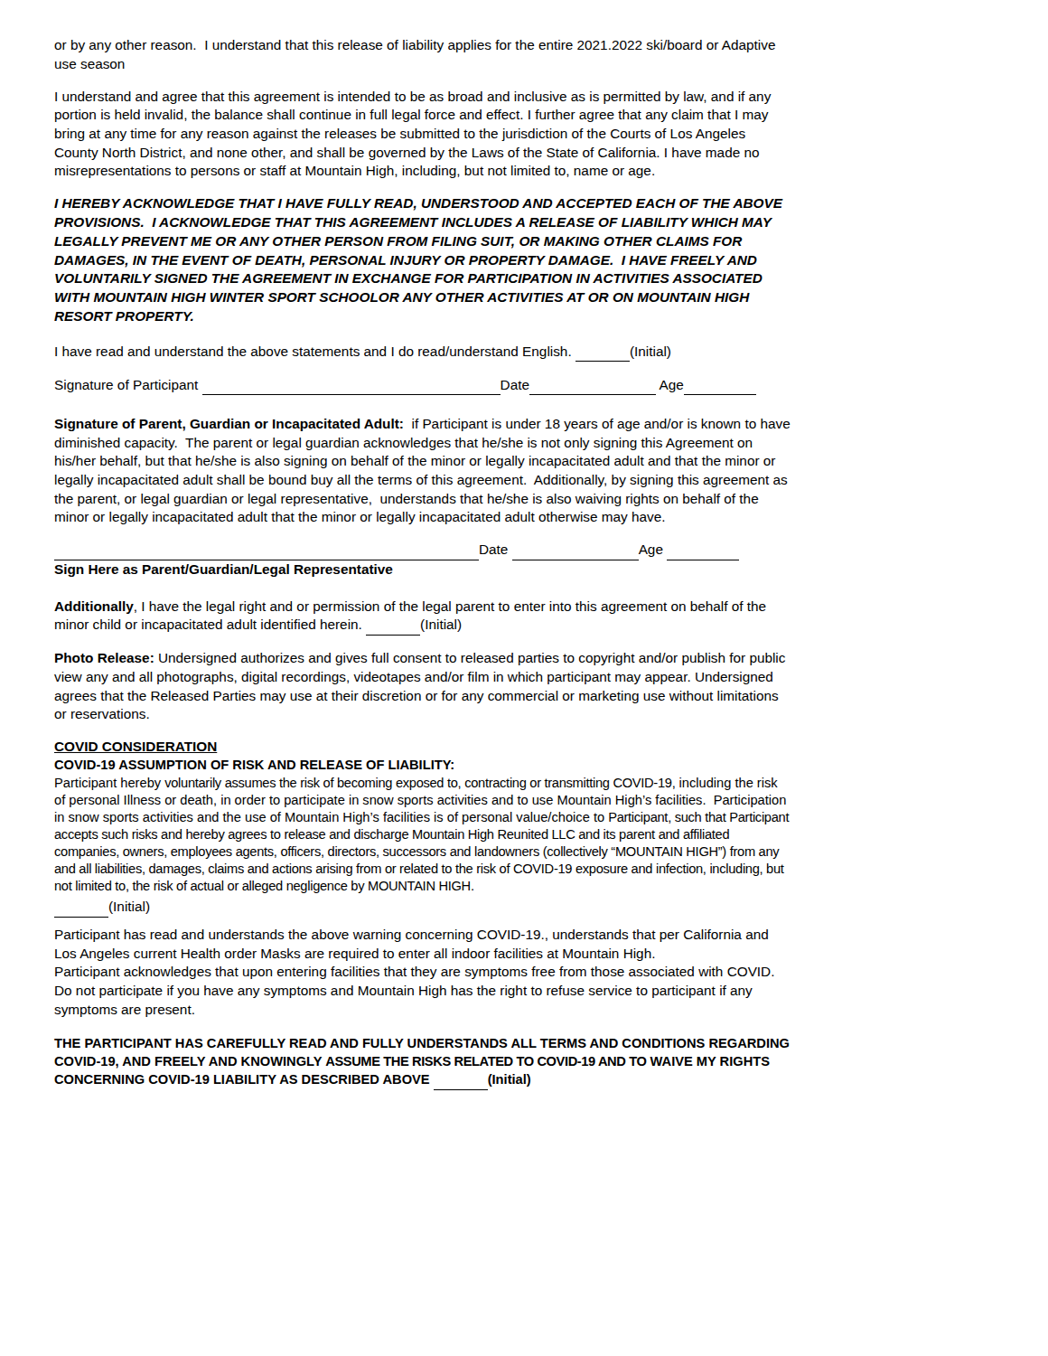or by any other reason. I understand that this release of liability applies for the entire 2021.2022 ski/board or Adaptive use season
I understand and agree that this agreement is intended to be as broad and inclusive as is permitted by law, and if any portion is held invalid, the balance shall continue in full legal force and effect. I further agree that any claim that I may bring at any time for any reason against the releases be submitted to the jurisdiction of the Courts of Los Angeles County North District, and none other, and shall be governed by the Laws of the State of California. I have made no misrepresentations to persons or staff at Mountain High, including, but not limited to, name or age.
I HEREBY ACKNOWLEDGE THAT I HAVE FULLY READ, UNDERSTOOD AND ACCEPTED EACH OF THE ABOVE PROVISIONS. I ACKNOWLEDGE THAT THIS AGREEMENT INCLUDES A RELEASE OF LIABILITY WHICH MAY LEGALLY PREVENT ME OR ANY OTHER PERSON FROM FILING SUIT, OR MAKING OTHER CLAIMS FOR DAMAGES, IN THE EVENT OF DEATH, PERSONAL INJURY OR PROPERTY DAMAGE. I HAVE FREELY AND VOLUNTARILY SIGNED THE AGREEMENT IN EXCHANGE FOR PARTICIPATION IN ACTIVITIES ASSOCIATED WITH MOUNTAIN HIGH WINTER SPORT SCHOOLOR ANY OTHER ACTIVITIES AT OR ON MOUNTAIN HIGH RESORT PROPERTY.
I have read and understand the above statements and I do read/understand English. (Initial)
Signature of Participant Date Age
Signature of Parent, Guardian or Incapacitated Adult: if Participant is under 18 years of age and/or is known to have diminished capacity. The parent or legal guardian acknowledges that he/she is not only signing this Agreement on his/her behalf, but that he/she is also signing on behalf of the minor or legally incapacitated adult and that the minor or legally incapacitated adult shall be bound buy all the terms of this agreement. Additionally, by signing this agreement as the parent, or legal guardian or legal representative, understands that he/she is also waiving rights on behalf of the minor or legally incapacitated adult that the minor or legally incapacitated adult otherwise may have.
Date Age
Sign Here as Parent/Guardian/Legal Representative
Additionally, I have the legal right and or permission of the legal parent to enter into this agreement on behalf of the minor child or incapacitated adult identified herein. (Initial)
Photo Release: Undersigned authorizes and gives full consent to released parties to copyright and/or publish for public view any and all photographs, digital recordings, videotapes and/or film in which participant may appear. Undersigned agrees that the Released Parties may use at their discretion or for any commercial or marketing use without limitations or reservations.
COVID CONSIDERATION
COVID-19 ASSUMPTION OF RISK AND RELEASE OF LIABILITY:
Participant hereby voluntarily assumes the risk of becoming exposed to, contracting or transmitting COVID-19, including the risk of personal Illness or death, in order to participate in snow sports activities and to use Mountain High’s facilities. Participation in snow sports activities and the use of Mountain High’s facilities is of personal value/choice to Participant, such that Participant accepts such risks and hereby agrees to release and discharge Mountain High Reunited LLC and its parent and affiliated companies, owners, employees agents, officers, directors, successors and landowners (collectively “MOUNTAIN HIGH”) from any and all liabilities, damages, claims and actions arising from or related to the risk of COVID-19 exposure and infection, including, but not limited to, the risk of actual or alleged negligence by MOUNTAIN HIGH.
(Initial)
Participant has read and understands the above warning concerning COVID-19., understands that per California and Los Angeles current Health order Masks are required to enter all indoor facilities at Mountain High.
Participant acknowledges that upon entering facilities that they are symptoms free from those associated with COVID. Do not participate if you have any symptoms and Mountain High has the right to refuse service to participant if any symptoms are present.
THE PARTICIPANT HAS CAREFULLY READ AND FULLY UNDERSTANDS ALL TERMS AND CONDITIONS REGARDING COVID-19, AND FREELY AND KNOWINGLY ASSUME THE RISKS RELATED TO COVID-19 AND TO WAIVE MY RIGHTS CONCERNING COVID-19 LIABILITY AS DESCRIBED ABOVE (Initial)